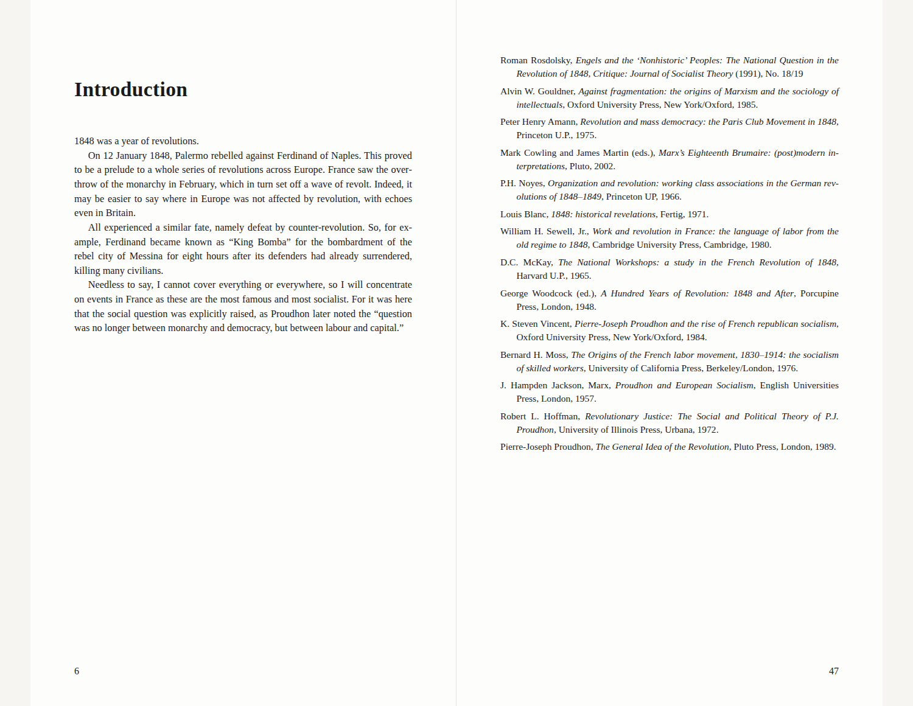Introduction
1848 was a year of revolutions.
On 12 January 1848, Palermo rebelled against Ferdinand of Naples. This proved to be a prelude to a whole series of revolutions across Europe. France saw the overthrow of the monarchy in February, which in turn set off a wave of revolt. Indeed, it may be easier to say where in Europe was not affected by revolution, with echoes even in Britain.
All experienced a similar fate, namely defeat by counter-revolution. So, for example, Ferdinand became known as “King Bomba” for the bombardment of the rebel city of Messina for eight hours after its defenders had already surrendered, killing many civilians.
Needless to say, I cannot cover everything or everywhere, so I will concentrate on events in France as these are the most famous and most socialist. For it was here that the social question was explicitly raised, as Proudhon later noted the “question was no longer between monarchy and democracy, but between labour and capital.”
6
Roman Rosdolsky, Engels and the ‘Nonhistoric’ Peoples: The National Question in the Revolution of 1848, Critique: Journal of Socialist Theory (1991), No. 18/19
Alvin W. Gouldner, Against fragmentation: the origins of Marxism and the sociology of intellectuals, Oxford University Press, New York/Oxford, 1985.
Peter Henry Amann, Revolution and mass democracy: the Paris Club Movement in 1848, Princeton U.P., 1975.
Mark Cowling and James Martin (eds.), Marx’s Eighteenth Brumaire: (post)modern interpretations, Pluto, 2002.
P.H. Noyes, Organization and revolution: working class associations in the German revolutions of 1848–1849, Princeton UP, 1966.
Louis Blanc, 1848: historical revelations, Fertig, 1971.
William H. Sewell, Jr., Work and revolution in France: the language of labor from the old regime to 1848, Cambridge University Press, Cambridge, 1980.
D.C. McKay, The National Workshops: a study in the French Revolution of 1848, Harvard U.P., 1965.
George Woodcock (ed.), A Hundred Years of Revolution: 1848 and After, Porcupine Press, London, 1948.
K. Steven Vincent, Pierre-Joseph Proudhon and the rise of French republican socialism, Oxford University Press, New York/Oxford, 1984.
Bernard H. Moss, The Origins of the French labor movement, 1830–1914: the socialism of skilled workers, University of California Press, Berkeley/London, 1976.
J. Hampden Jackson, Marx, Proudhon and European Socialism, English Universities Press, London, 1957.
Robert L. Hoffman, Revolutionary Justice: The Social and Political Theory of P.J. Proudhon, University of Illinois Press, Urbana, 1972.
Pierre-Joseph Proudhon, The General Idea of the Revolution, Pluto Press, London, 1989.
47